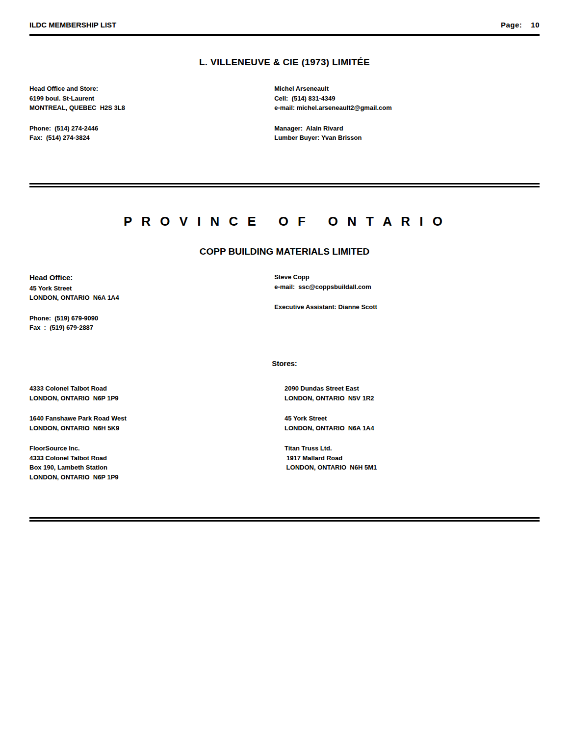ILDC MEMBERSHIP LIST
Page:10
L. VILLENEUVE & CIE (1973) LIMITÉE
Head Office and Store:
6199 boul. St-Laurent
MONTREAL, QUEBEC H2S 3L8
Phone: (514) 274-2446
Fax: (514) 274-3824
Michel Arseneault
Cell: (514) 831-4349
e-mail: michel.arseneault2@gmail.com
Manager: Alain Rivard
Lumber Buyer: Yvan Brisson
P R O V I N C E O F O N T A R I O
COPP BUILDING MATERIALS LIMITED
Head Office:
45 York Street
LONDON, ONTARIO N6A 1A4
Phone: (519) 679-9090
Fax : (519) 679-2887
Steve Copp
e-mail: ssc@coppsbuildall.com
Executive Assistant: Dianne Scott
Stores:
4333 Colonel Talbot Road
LONDON, ONTARIO N6P 1P9
1640 Fanshawe Park Road West
LONDON, ONTARIO N6H 5K9
FloorSource Inc.
4333 Colonel Talbot Road
Box 190, Lambeth Station
LONDON, ONTARIO N6P 1P9
2090 Dundas Street East
LONDON, ONTARIO N5V 1R2
45 York Street
LONDON, ONTARIO N6A 1A4
Titan Truss Ltd.
1917 Mallard Road
LONDON, ONTARIO N6H 5M1